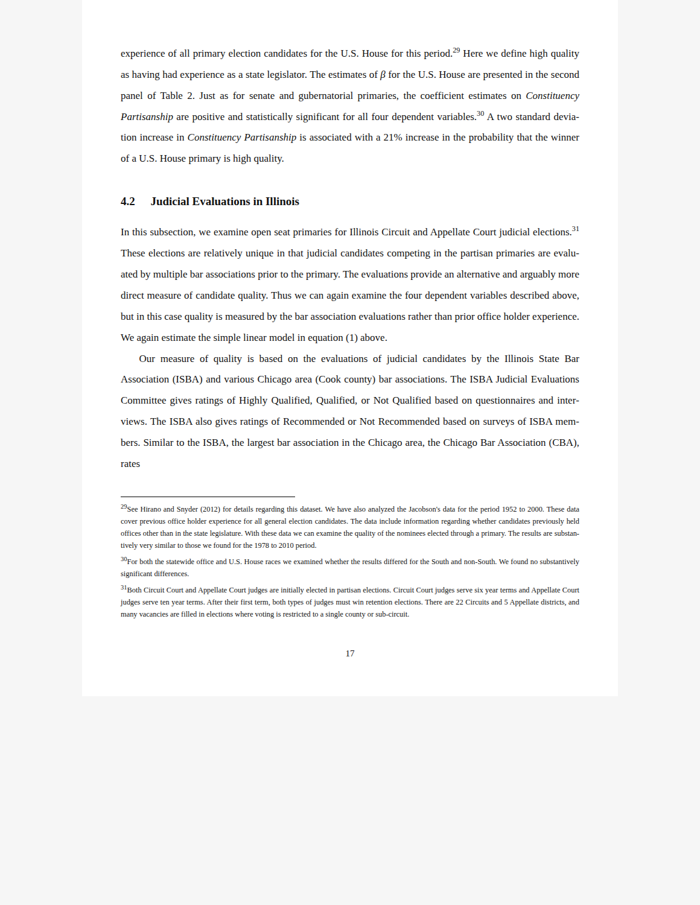experience of all primary election candidates for the U.S. House for this period.29 Here we define high quality as having had experience as a state legislator. The estimates of β for the U.S. House are presented in the second panel of Table 2. Just as for senate and gubernatorial primaries, the coefficient estimates on Constituency Partisanship are positive and statistically significant for all four dependent variables.30 A two standard deviation increase in Constituency Partisanship is associated with a 21% increase in the probability that the winner of a U.S. House primary is high quality.
4.2 Judicial Evaluations in Illinois
In this subsection, we examine open seat primaries for Illinois Circuit and Appellate Court judicial elections.31 These elections are relatively unique in that judicial candidates competing in the partisan primaries are evaluated by multiple bar associations prior to the primary. The evaluations provide an alternative and arguably more direct measure of candidate quality. Thus we can again examine the four dependent variables described above, but in this case quality is measured by the bar association evaluations rather than prior office holder experience. We again estimate the simple linear model in equation (1) above.
Our measure of quality is based on the evaluations of judicial candidates by the Illinois State Bar Association (ISBA) and various Chicago area (Cook county) bar associations. The ISBA Judicial Evaluations Committee gives ratings of Highly Qualified, Qualified, or Not Qualified based on questionnaires and interviews. The ISBA also gives ratings of Recommended or Not Recommended based on surveys of ISBA members. Similar to the ISBA, the largest bar association in the Chicago area, the Chicago Bar Association (CBA), rates
29See Hirano and Snyder (2012) for details regarding this dataset. We have also analyzed the Jacobson's data for the period 1952 to 2000. These data cover previous office holder experience for all general election candidates. The data include information regarding whether candidates previously held offices other than in the state legislature. With these data we can examine the quality of the nominees elected through a primary. The results are substantively very similar to those we found for the 1978 to 2010 period.
30For both the statewide office and U.S. House races we examined whether the results differed for the South and non-South. We found no substantively significant differences.
31Both Circuit Court and Appellate Court judges are initially elected in partisan elections. Circuit Court judges serve six year terms and Appellate Court judges serve ten year terms. After their first term, both types of judges must win retention elections. There are 22 Circuits and 5 Appellate districts, and many vacancies are filled in elections where voting is restricted to a single county or sub-circuit.
17